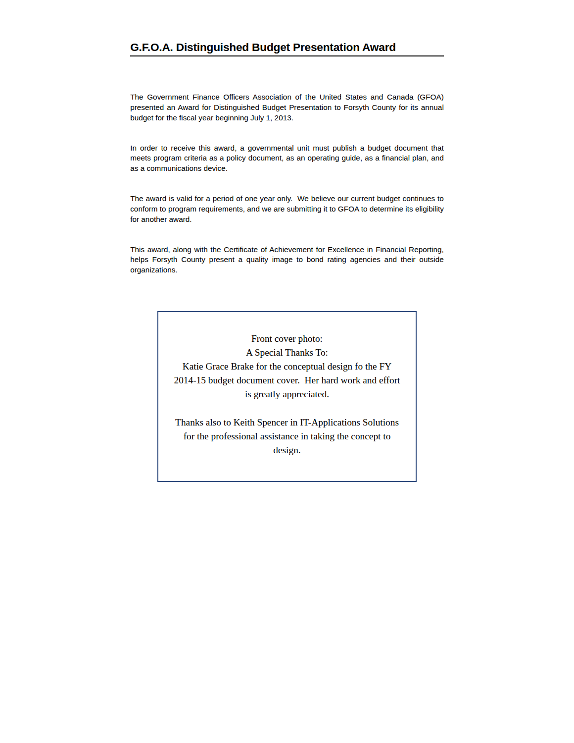G.F.O.A. Distinguished Budget Presentation Award
The Government Finance Officers Association of the United States and Canada (GFOA) presented an Award for Distinguished Budget Presentation to Forsyth County for its annual budget for the fiscal year beginning July 1, 2013.
In order to receive this award, a governmental unit must publish a budget document that meets program criteria as a policy document, as an operating guide, as a financial plan, and as a communications device.
The award is valid for a period of one year only. We believe our current budget continues to conform to program requirements, and we are submitting it to GFOA to determine its eligibility for another award.
This award, along with the Certificate of Achievement for Excellence in Financial Reporting, helps Forsyth County present a quality image to bond rating agencies and their outside organizations.
Front cover photo:
A Special Thanks To:
Katie Grace Brake for the conceptual design fo the FY 2014-15 budget document cover. Her hard work and effort is greatly appreciated.
Thanks also to Keith Spencer in IT-Applications Solutions for the professional assistance in taking the concept to design.